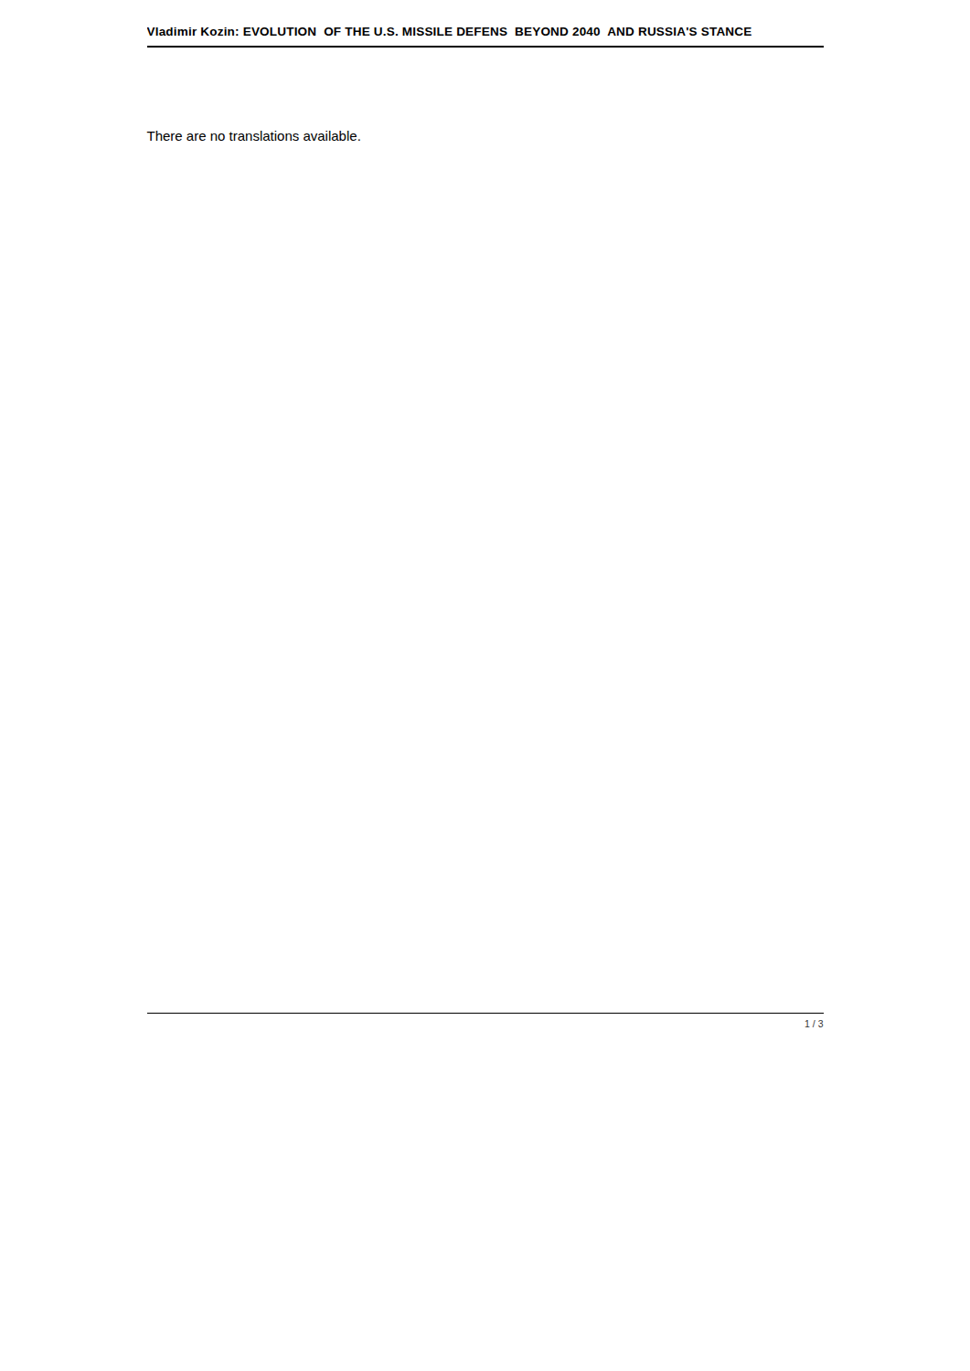Vladimir Kozin: EVOLUTION OF THE U.S. MISSILE DEFENS BEYOND 2040 AND RUSSIA'S STANCE
There are no translations available.
1 / 3